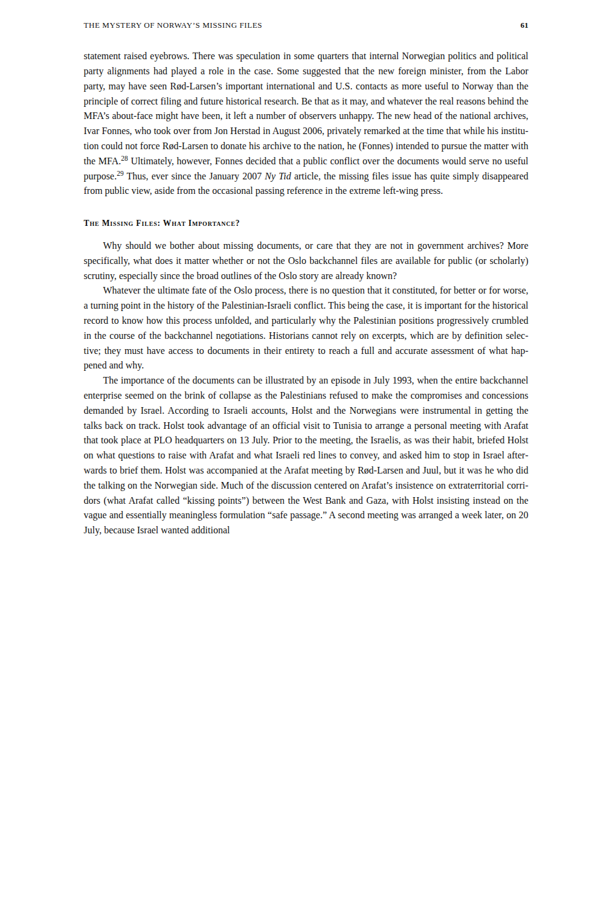The Mystery of Norway’s Missing Files 61
statement raised eyebrows. There was speculation in some quarters that internal Norwegian politics and political party alignments had played a role in the case. Some suggested that the new foreign minister, from the Labor party, may have seen Rød-Larsen’s important international and U.S. contacts as more useful to Norway than the principle of correct filing and future historical research. Be that as it may, and whatever the real reasons behind the MFA’s about-face might have been, it left a number of observers unhappy. The new head of the national archives, Ivar Fonnes, who took over from Jon Herstad in August 2006, privately remarked at the time that while his institution could not force Rød-Larsen to donate his archive to the nation, he (Fonnes) intended to pursue the matter with the MFA.28 Ultimately, however, Fonnes decided that a public conflict over the documents would serve no useful purpose.29 Thus, ever since the January 2007 Ny Tid article, the missing files issue has quite simply disappeared from public view, aside from the occasional passing reference in the extreme left-wing press.
The Missing Files: What Importance?
Why should we bother about missing documents, or care that they are not in government archives? More specifically, what does it matter whether or not the Oslo backchannel files are available for public (or scholarly) scrutiny, especially since the broad outlines of the Oslo story are already known?
Whatever the ultimate fate of the Oslo process, there is no question that it constituted, for better or for worse, a turning point in the history of the Palestinian-Israeli conflict. This being the case, it is important for the historical record to know how this process unfolded, and particularly why the Palestinian positions progressively crumbled in the course of the backchannel negotiations. Historians cannot rely on excerpts, which are by definition selective; they must have access to documents in their entirety to reach a full and accurate assessment of what happened and why.
The importance of the documents can be illustrated by an episode in July 1993, when the entire backchannel enterprise seemed on the brink of collapse as the Palestinians refused to make the compromises and concessions demanded by Israel. According to Israeli accounts, Holst and the Norwegians were instrumental in getting the talks back on track. Holst took advantage of an official visit to Tunisia to arrange a personal meeting with Arafat that took place at PLO headquarters on 13 July. Prior to the meeting, the Israelis, as was their habit, briefed Holst on what questions to raise with Arafat and what Israeli red lines to convey, and asked him to stop in Israel afterwards to brief them. Holst was accompanied at the Arafat meeting by Rød-Larsen and Juul, but it was he who did the talking on the Norwegian side. Much of the discussion centered on Arafat’s insistence on extraterritorial corridors (what Arafat called “kissing points”) between the West Bank and Gaza, with Holst insisting instead on the vague and essentially meaningless formulation “safe passage.” A second meeting was arranged a week later, on 20 July, because Israel wanted additional